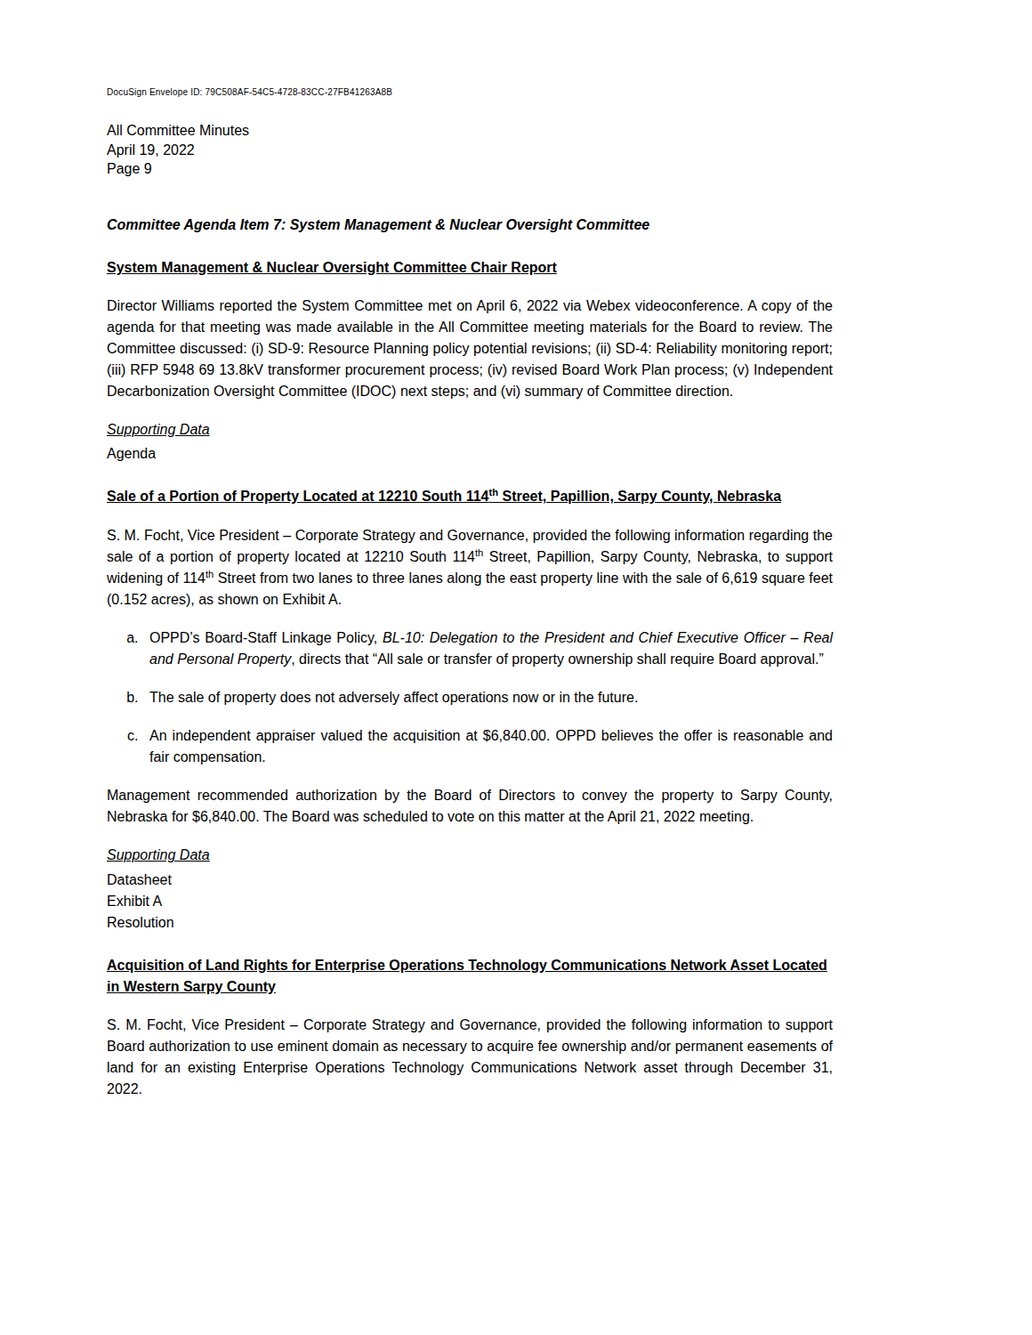DocuSign Envelope ID: 79C508AF-54C5-4728-83CC-27FB41263A8B
All Committee Minutes
April 19, 2022
Page 9
Committee Agenda Item 7: System Management & Nuclear Oversight Committee
System Management & Nuclear Oversight Committee Chair Report
Director Williams reported the System Committee met on April 6, 2022 via Webex videoconference. A copy of the agenda for that meeting was made available in the All Committee meeting materials for the Board to review. The Committee discussed: (i) SD-9: Resource Planning policy potential revisions; (ii) SD-4: Reliability monitoring report; (iii) RFP 5948 69 13.8kV transformer procurement process; (iv) revised Board Work Plan process; (v) Independent Decarbonization Oversight Committee (IDOC) next steps; and (vi) summary of Committee direction.
Supporting Data
Agenda
Sale of a Portion of Property Located at 12210 South 114th Street, Papillion, Sarpy County, Nebraska
S. M. Focht, Vice President – Corporate Strategy and Governance, provided the following information regarding the sale of a portion of property located at 12210 South 114th Street, Papillion, Sarpy County, Nebraska, to support widening of 114th Street from two lanes to three lanes along the east property line with the sale of 6,619 square feet (0.152 acres), as shown on Exhibit A.
OPPD’s Board-Staff Linkage Policy, BL-10: Delegation to the President and Chief Executive Officer – Real and Personal Property, directs that “All sale or transfer of property ownership shall require Board approval.”
The sale of property does not adversely affect operations now or in the future.
An independent appraiser valued the acquisition at $6,840.00. OPPD believes the offer is reasonable and fair compensation.
Management recommended authorization by the Board of Directors to convey the property to Sarpy County, Nebraska for $6,840.00. The Board was scheduled to vote on this matter at the April 21, 2022 meeting.
Supporting Data
Datasheet
Exhibit A
Resolution
Acquisition of Land Rights for Enterprise Operations Technology Communications Network Asset Located in Western Sarpy County
S. M. Focht, Vice President – Corporate Strategy and Governance, provided the following information to support Board authorization to use eminent domain as necessary to acquire fee ownership and/or permanent easements of land for an existing Enterprise Operations Technology Communications Network asset through December 31, 2022.